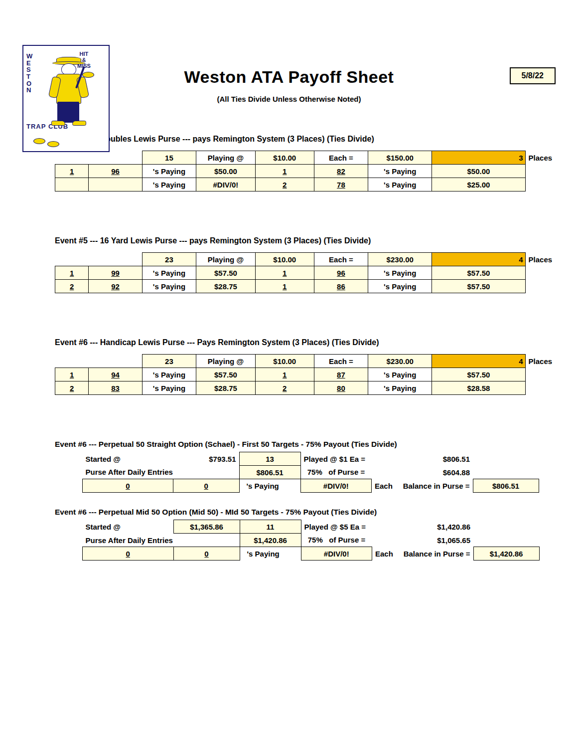W
E
S
T
O
N
HIT
&
MISS
TRAP CLUB
Weston ATA Payoff Sheet
(All Ties Divide Unless Otherwise Noted)
5/8/22
Event #4 --- Doubles Lewis Purse --- pays Remington System (3 Places) (Ties Divide)
| | | 15 | Playing @ | $10.00 | Each = | $150.00 | 3 | Places |
| 1 | 96 | 's Paying | $50.00 | 1 | 82 | 's Paying | $50.00 | |
| | | 's Paying | #DIV/0! | 2 | 78 | 's Paying | $25.00 | |
Event #5 --- 16 Yard Lewis Purse --- pays Remington System (3 Places) (Ties Divide)
| | | 23 | Playing @ | $10.00 | Each = | $230.00 | 4 | Places |
| 1 | 99 | 's Paying | $57.50 | 1 | 96 | 's Paying | $57.50 | |
| 2 | 92 | 's Paying | $28.75 | 1 | 86 | 's Paying | $57.50 | |
Event #6 --- Handicap Lewis Purse --- Pays Remington System (3 Places) (Ties Divide)
| | | 23 | Playing @ | $10.00 | Each = | $230.00 | 4 | Places |
| 1 | 94 | 's Paying | $57.50 | 1 | 87 | 's Paying | $57.50 | |
| 2 | 83 | 's Paying | $28.75 | 2 | 80 | 's Paying | $28.58 | |
Event #6 --- Perpetual 50 Straight Option (Schael) - First 50 Targets - 75% Payout (Ties Divide)
| Started @ | $793.51 | 13 | Played @ $1 Ea = | $806.51 | |
| Purse After Daily Entries | $806.51 | 75% of Purse = | $604.88 | |
| 0 | 0 | 's Paying | #DIV/0! | Each Balance in Purse = | $806.51 |
Event #6 --- Perpetual Mid 50 Option (Mid 50) - MId 50 Targets - 75% Payout (Ties Divide)
| Started @ | $1,365.86 | 11 | Played @ $5 Ea = | $1,420.86 | |
| Purse After Daily Entries | $1,420.86 | 75% of Purse = | $1,065.65 | |
| 0 | 0 | 's Paying | #DIV/0! | Each Balance in Purse = | $1,420.86 |